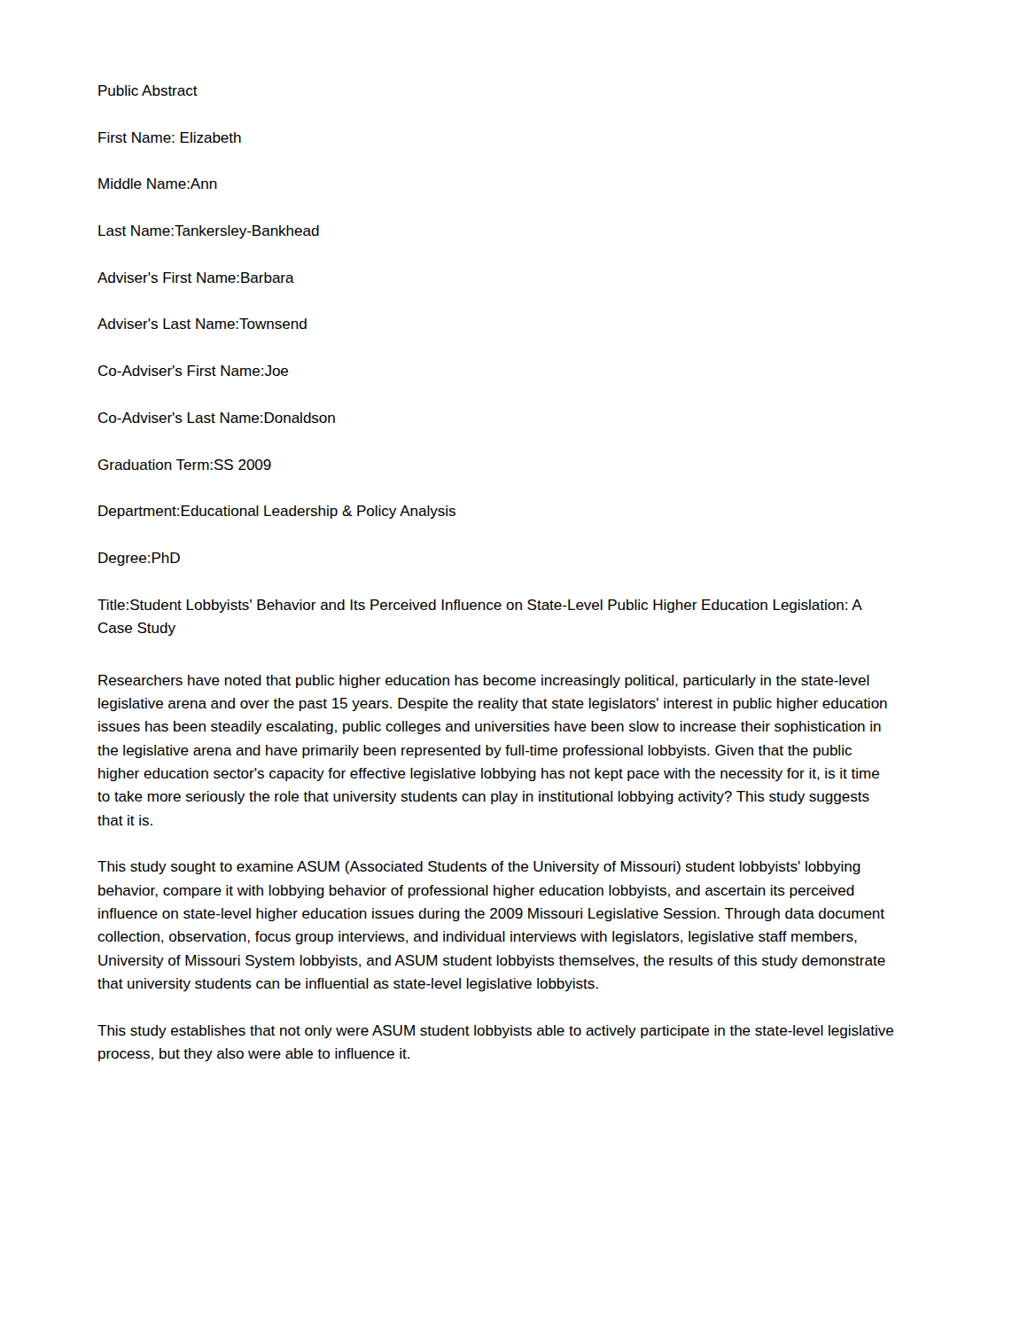Public Abstract
First Name: Elizabeth
Middle Name:Ann
Last Name:Tankersley-Bankhead
Adviser's First Name:Barbara
Adviser's Last Name:Townsend
Co-Adviser's First Name:Joe
Co-Adviser's Last Name:Donaldson
Graduation Term:SS 2009
Department:Educational Leadership & Policy Analysis
Degree:PhD
Title:Student Lobbyists' Behavior and Its Perceived Influence on State-Level Public Higher Education Legislation: A Case Study
Researchers have noted that public higher education has become increasingly political, particularly in the state-level legislative arena and over the past 15 years. Despite the reality that state legislators' interest in public higher education issues has been steadily escalating, public colleges and universities have been slow to increase their sophistication in the legislative arena and have primarily been represented by full-time professional lobbyists. Given that the public higher education sector's capacity for effective legislative lobbying has not kept pace with the necessity for it, is it time to take more seriously the role that university students can play in institutional lobbying activity? This study suggests that it is.
This study sought to examine ASUM (Associated Students of the University of Missouri) student lobbyists' lobbying behavior, compare it with lobbying behavior of professional higher education lobbyists, and ascertain its perceived influence on state-level higher education issues during the 2009 Missouri Legislative Session. Through data document collection, observation, focus group interviews, and individual interviews with legislators, legislative staff members, University of Missouri System lobbyists, and ASUM student lobbyists themselves, the results of this study demonstrate that university students can be influential as state-level legislative lobbyists.
This study establishes that not only were ASUM student lobbyists able to actively participate in the state-level legislative process, but they also were able to influence it.